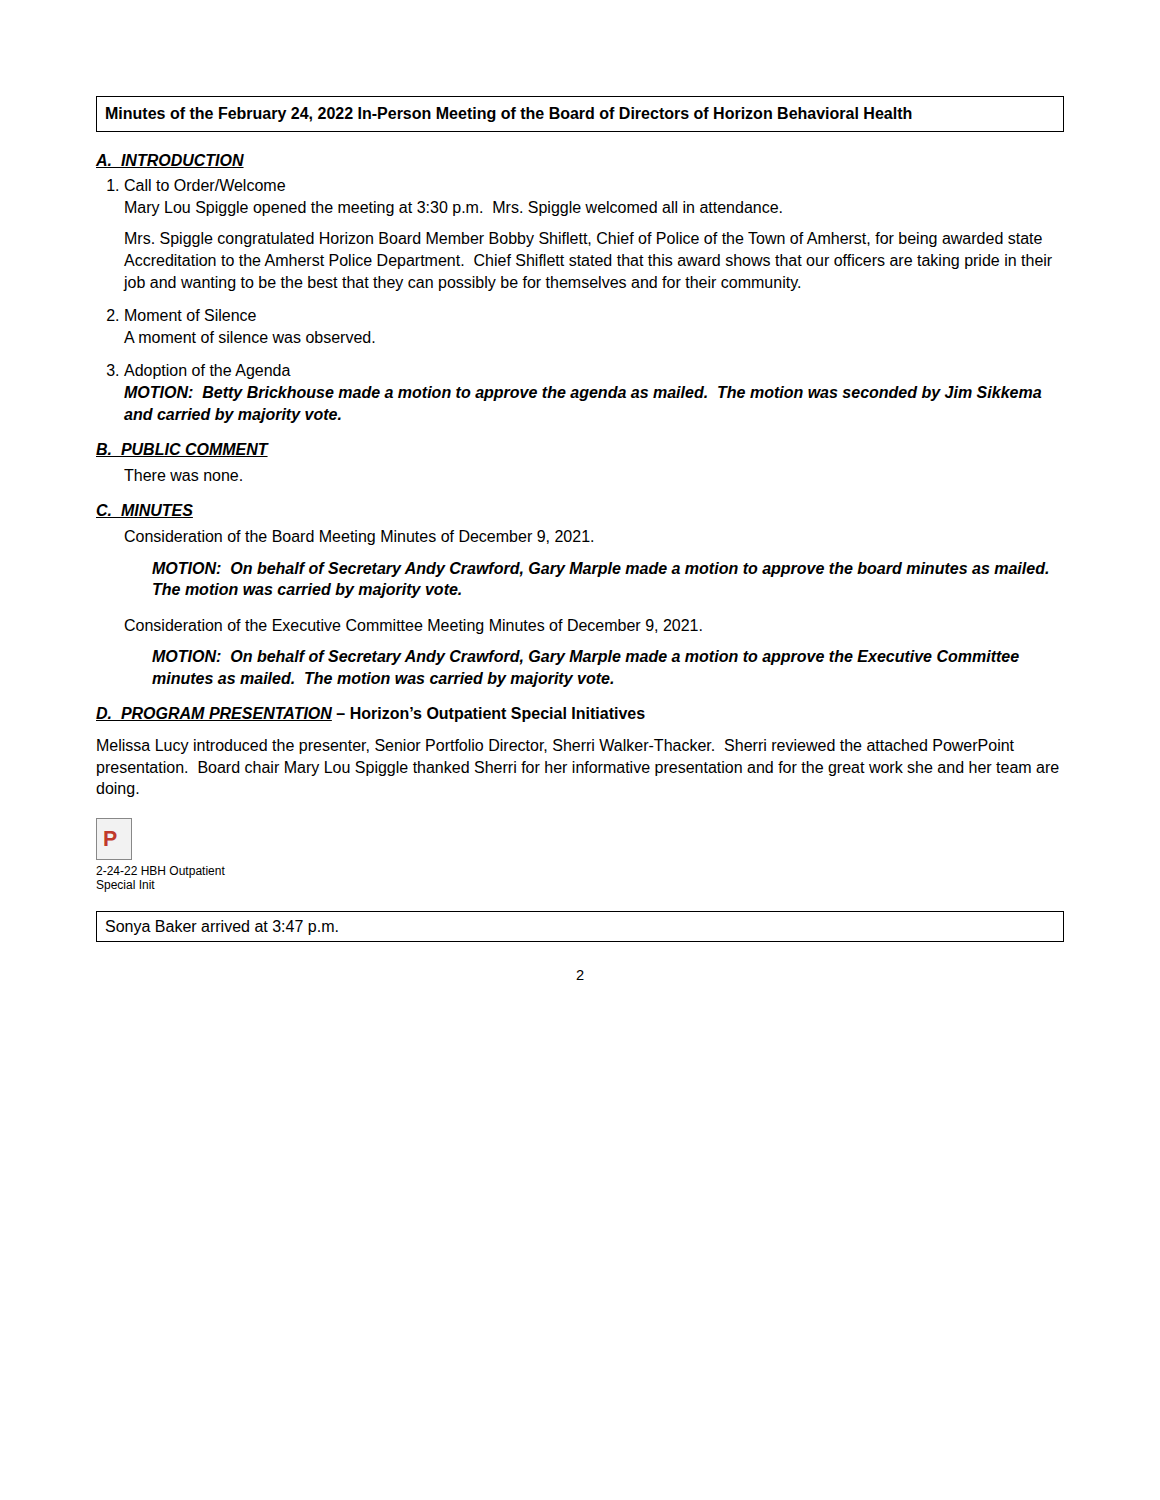Minutes of the February 24, 2022 In-Person Meeting of the Board of Directors of Horizon Behavioral Health
A. INTRODUCTION
Call to Order/Welcome
Mary Lou Spiggle opened the meeting at 3:30 p.m. Mrs. Spiggle welcomed all in attendance.
Mrs. Spiggle congratulated Horizon Board Member Bobby Shiflett, Chief of Police of the Town of Amherst, for being awarded state Accreditation to the Amherst Police Department. Chief Shiflett stated that this award shows that our officers are taking pride in their job and wanting to be the best that they can possibly be for themselves and for their community.
Moment of Silence
A moment of silence was observed.
Adoption of the Agenda
MOTION: Betty Brickhouse made a motion to approve the agenda as mailed. The motion was seconded by Jim Sikkema and carried by majority vote.
B. PUBLIC COMMENT
There was none.
C. MINUTES
Consideration of the Board Meeting Minutes of December 9, 2021.
MOTION: On behalf of Secretary Andy Crawford, Gary Marple made a motion to approve the board minutes as mailed. The motion was carried by majority vote.
Consideration of the Executive Committee Meeting Minutes of December 9, 2021.
MOTION: On behalf of Secretary Andy Crawford, Gary Marple made a motion to approve the Executive Committee minutes as mailed. The motion was carried by majority vote.
D. PROGRAM PRESENTATION – Horizon’s Outpatient Special Initiatives
Melissa Lucy introduced the presenter, Senior Portfolio Director, Sherri Walker-Thacker. Sherri reviewed the attached PowerPoint presentation. Board chair Mary Lou Spiggle thanked Sherri for her informative presentation and for the great work she and her team are doing.
2-24-22 HBH Outpatient Special Init
Sonya Baker arrived at 3:47 p.m.
2